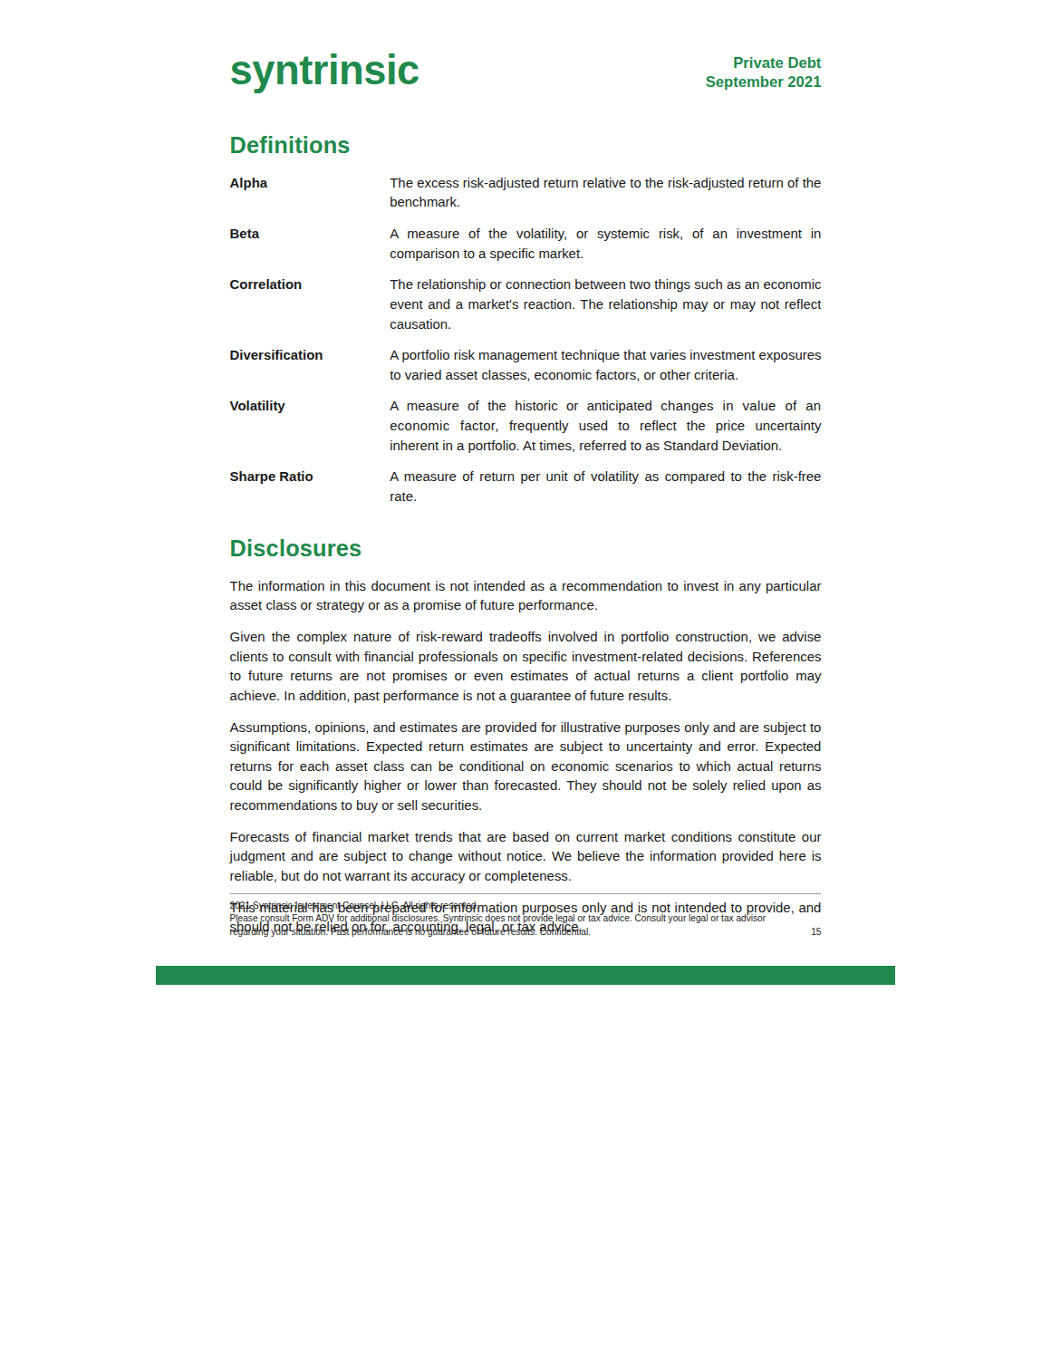syntrinsic
Private Debt
September 2021
Definitions
Alpha
The excess risk-adjusted return relative to the risk-adjusted return of the benchmark.
Beta
A measure of the volatility, or systemic risk, of an investment in comparison to a specific market.
Correlation
The relationship or connection between two things such as an economic event and a market's reaction. The relationship may or may not reflect causation.
Diversification
A portfolio risk management technique that varies investment exposures to varied asset classes, economic factors, or other criteria.
Volatility
A measure of the historic or anticipated changes in value of an economic factor, frequently used to reflect the price uncertainty inherent in a portfolio. At times, referred to as Standard Deviation.
Sharpe Ratio
A measure of return per unit of volatility as compared to the risk-free rate.
Disclosures
The information in this document is not intended as a recommendation to invest in any particular asset class or strategy or as a promise of future performance.
Given the complex nature of risk-reward tradeoffs involved in portfolio construction, we advise clients to consult with financial professionals on specific investment-related decisions. References to future returns are not promises or even estimates of actual returns a client portfolio may achieve. In addition, past performance is not a guarantee of future results.
Assumptions, opinions, and estimates are provided for illustrative purposes only and are subject to significant limitations. Expected return estimates are subject to uncertainty and error. Expected returns for each asset class can be conditional on economic scenarios to which actual returns could be significantly higher or lower than forecasted. They should not be solely relied upon as recommendations to buy or sell securities.
Forecasts of financial market trends that are based on current market conditions constitute our judgment and are subject to change without notice. We believe the information provided here is reliable, but do not warrant its accuracy or completeness.
This material has been prepared for information purposes only and is not intended to provide, and should not be relied on for, accounting, legal, or tax advice.
2021 Syntrinsic Investment Counsel, LLC. All rights reserved.
Please consult Form ADV for additional disclosures. Syntrinsic does not provide legal or tax advice. Consult your legal or tax advisor regarding your situation. Past performance is no guarantee of future results. Confidential.
15